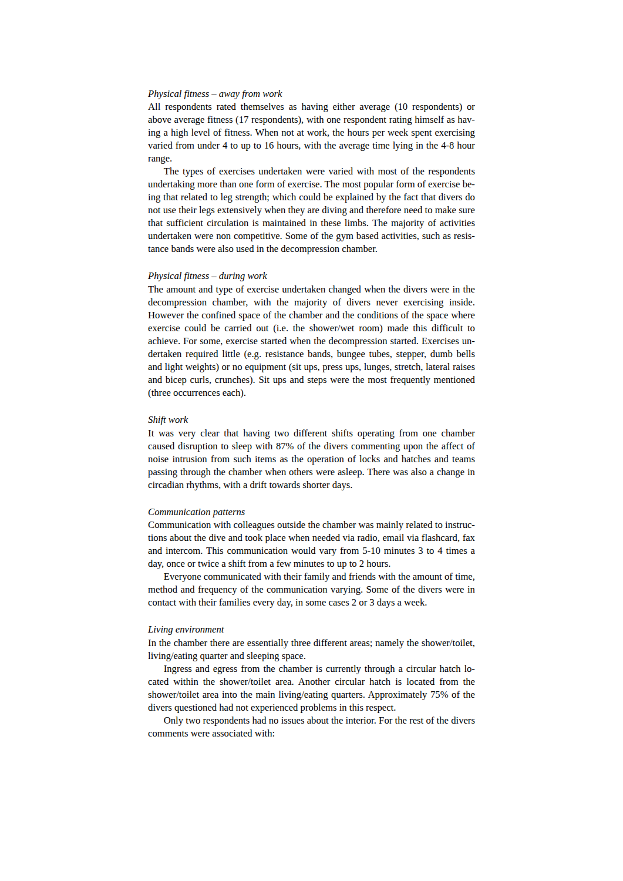Physical fitness – away from work
All respondents rated themselves as having either average (10 respondents) or above average fitness (17 respondents), with one respondent rating himself as having a high level of fitness. When not at work, the hours per week spent exercising varied from under 4 to up to 16 hours, with the average time lying in the 4-8 hour range.
The types of exercises undertaken were varied with most of the respondents undertaking more than one form of exercise. The most popular form of exercise being that related to leg strength; which could be explained by the fact that divers do not use their legs extensively when they are diving and therefore need to make sure that sufficient circulation is maintained in these limbs. The majority of activities undertaken were non competitive. Some of the gym based activities, such as resistance bands were also used in the decompression chamber.
Physical fitness – during work
The amount and type of exercise undertaken changed when the divers were in the decompression chamber, with the majority of divers never exercising inside. However the confined space of the chamber and the conditions of the space where exercise could be carried out (i.e. the shower/wet room) made this difficult to achieve. For some, exercise started when the decompression started. Exercises undertaken required little (e.g. resistance bands, bungee tubes, stepper, dumb bells and light weights) or no equipment (sit ups, press ups, lunges, stretch, lateral raises and bicep curls, crunches). Sit ups and steps were the most frequently mentioned (three occurrences each).
Shift work
It was very clear that having two different shifts operating from one chamber caused disruption to sleep with 87% of the divers commenting upon the affect of noise intrusion from such items as the operation of locks and hatches and teams passing through the chamber when others were asleep. There was also a change in circadian rhythms, with a drift towards shorter days.
Communication patterns
Communication with colleagues outside the chamber was mainly related to instructions about the dive and took place when needed via radio, email via flashcard, fax and intercom. This communication would vary from 5-10 minutes 3 to 4 times a day, once or twice a shift from a few minutes to up to 2 hours.
Everyone communicated with their family and friends with the amount of time, method and frequency of the communication varying. Some of the divers were in contact with their families every day, in some cases 2 or 3 days a week.
Living environment
In the chamber there are essentially three different areas; namely the shower/toilet, living/eating quarter and sleeping space.
Ingress and egress from the chamber is currently through a circular hatch located within the shower/toilet area. Another circular hatch is located from the shower/toilet area into the main living/eating quarters. Approximately 75% of the divers questioned had not experienced problems in this respect.
Only two respondents had no issues about the interior. For the rest of the divers comments were associated with: